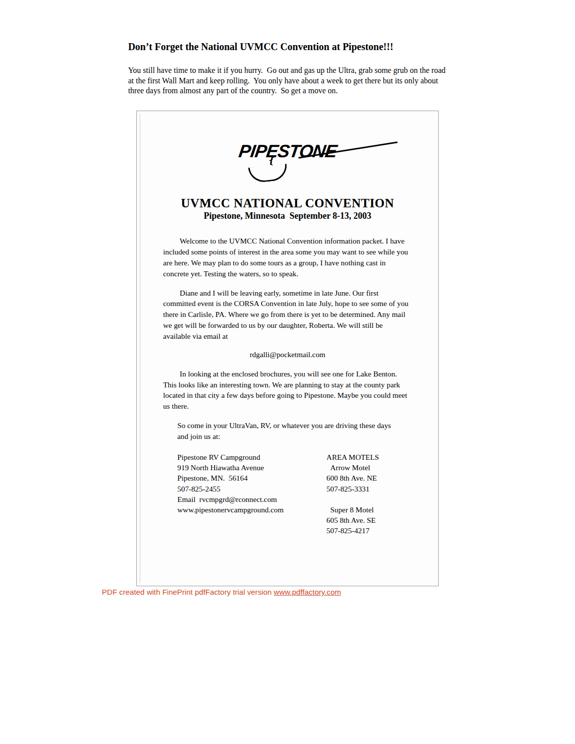Don’t Forget the National UVMCC Convention at Pipestone!!!
You still have time to make it if you hurry. Go out and gas up the Ultra, grab some grub on the road at the first Wall Mart and keep rolling. You only have about a week to get there but its only about three days from almost any part of the country. So get a move on.
PIPESTONE ❴
UVMCC NATIONAL CONVENTION
Pipestone, Minnesota September 8-13, 2003
Welcome to the UVMCC National Convention information packet. I have included some points of interest in the area some you may want to see while you are here. We may plan to do some tours as a group, I have nothing cast in concrete yet. Testing the waters, so to speak.
Diane and I will be leaving early, sometime in late June. Our first committed event is the CORSA Convention in late July, hope to see some of you there in Carlisle, PA. Where we go from there is yet to be determined. Any mail we get will be forwarded to us by our daughter, Roberta. We will still be available via email at
rdgalli@pocketmail.com
In looking at the enclosed brochures, you will see one for Lake Benton. This looks like an interesting town. We are planning to stay at the county park located in that city a few days before going to Pipestone. Maybe you could meet us there.
So come in your UltraVan, RV, or whatever you are driving these days
and join us at:
| Pipestone RV Campground | AREA MOTELS |
| 919 North Hiawatha Avenue Pipestone, MN. 56164 507-825-2455 Email rvcmpgrd@rconnect.com www.pipestonervcampground.com | Arrow Motel 600 8th Ave. NE 507-825-3331 Super 8 Motel 605 8th Ave. SE 507-825-4217 |
PDF created with FinePrint pdfFactory trial version www.pdffactory.com